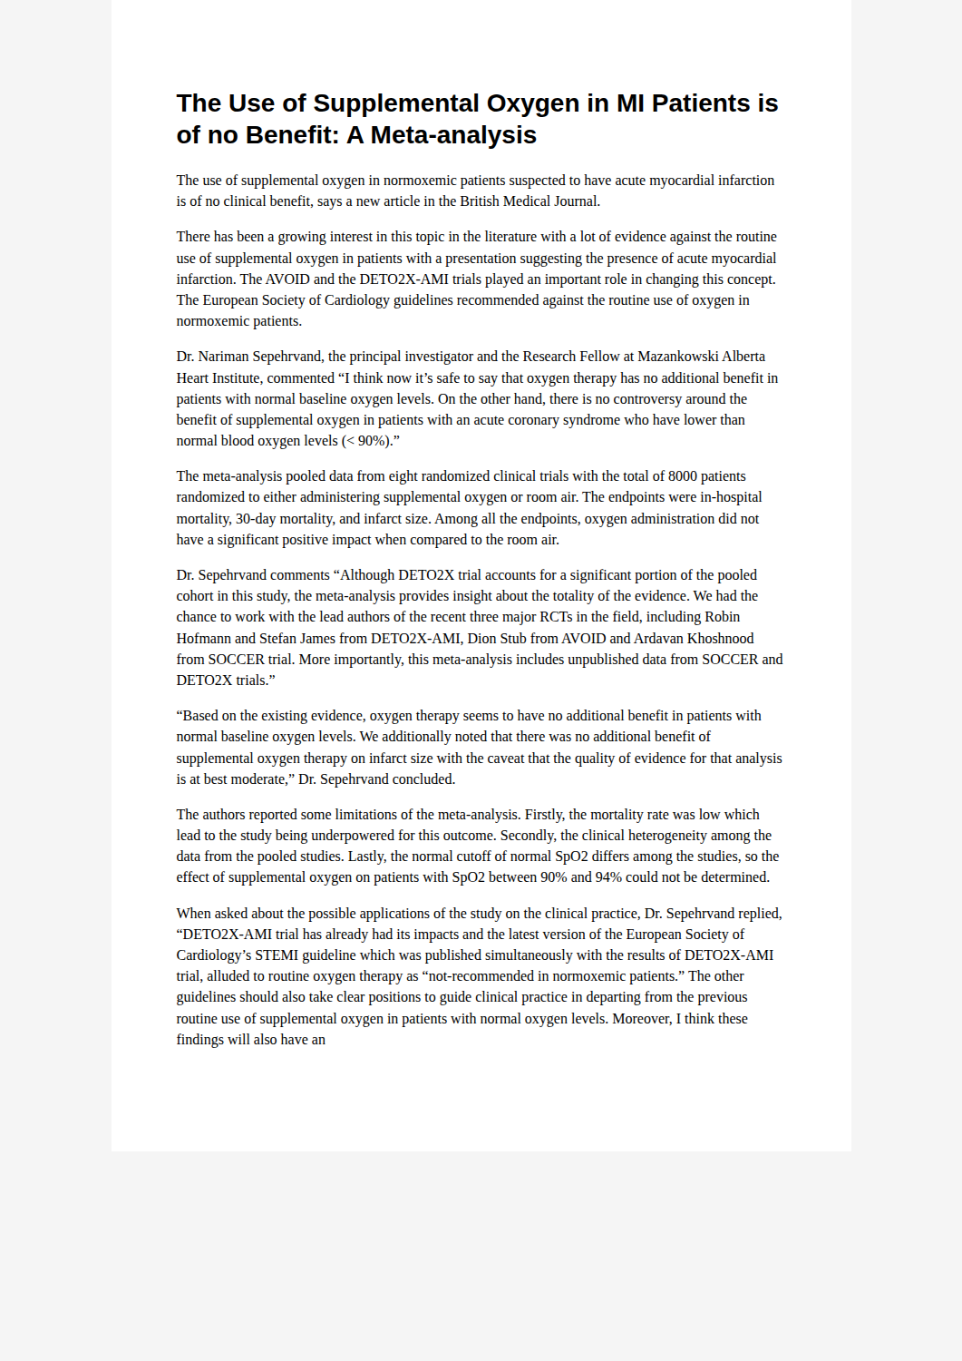The Use of Supplemental Oxygen in MI Patients is of no Benefit: A Meta-analysis
The use of supplemental oxygen in normoxemic patients suspected to have acute myocardial infarction is of no clinical benefit, says a new article in the British Medical Journal.
There has been a growing interest in this topic in the literature with a lot of evidence against the routine use of supplemental oxygen in patients with a presentation suggesting the presence of acute myocardial infarction. The AVOID and the DETO2X-AMI trials played an important role in changing this concept. The European Society of Cardiology guidelines recommended against the routine use of oxygen in normoxemic patients.
Dr. Nariman Sepehrvand, the principal investigator and the Research Fellow at Mazankowski Alberta Heart Institute, commented “I think now it’s safe to say that oxygen therapy has no additional benefit in patients with normal baseline oxygen levels. On the other hand, there is no controversy around the benefit of supplemental oxygen in patients with an acute coronary syndrome who have lower than normal blood oxygen levels (< 90%).”
The meta-analysis pooled data from eight randomized clinical trials with the total of 8000 patients randomized to either administering supplemental oxygen or room air. The endpoints were in-hospital mortality, 30-day mortality, and infarct size. Among all the endpoints, oxygen administration did not have a significant positive impact when compared to the room air.
Dr. Sepehrvand comments “Although DETO2X trial accounts for a significant portion of the pooled cohort in this study, the meta-analysis provides insight about the totality of the evidence. We had the chance to work with the lead authors of the recent three major RCTs in the field, including Robin Hofmann and Stefan James from DETO2X-AMI, Dion Stub from AVOID and Ardavan Khoshnood from SOCCER trial. More importantly, this meta-analysis includes unpublished data from SOCCER and DETO2X trials.”
“Based on the existing evidence, oxygen therapy seems to have no additional benefit in patients with normal baseline oxygen levels. We additionally noted that there was no additional benefit of supplemental oxygen therapy on infarct size with the caveat that the quality of evidence for that analysis is at best moderate,” Dr. Sepehrvand concluded.
The authors reported some limitations of the meta-analysis. Firstly, the mortality rate was low which lead to the study being underpowered for this outcome. Secondly, the clinical heterogeneity among the data from the pooled studies. Lastly, the normal cutoff of normal SpO2 differs among the studies, so the effect of supplemental oxygen on patients with SpO2 between 90% and 94% could not be determined.
When asked about the possible applications of the study on the clinical practice, Dr. Sepehrvand replied, “DETO2X-AMI trial has already had its impacts and the latest version of the European Society of Cardiology’s STEMI guideline which was published simultaneously with the results of DETO2X-AMI trial, alluded to routine oxygen therapy as “not-recommended in normoxemic patients.” The other guidelines should also take clear positions to guide clinical practice in departing from the previous routine use of supplemental oxygen in patients with normal oxygen levels. Moreover, I think these findings will also have an